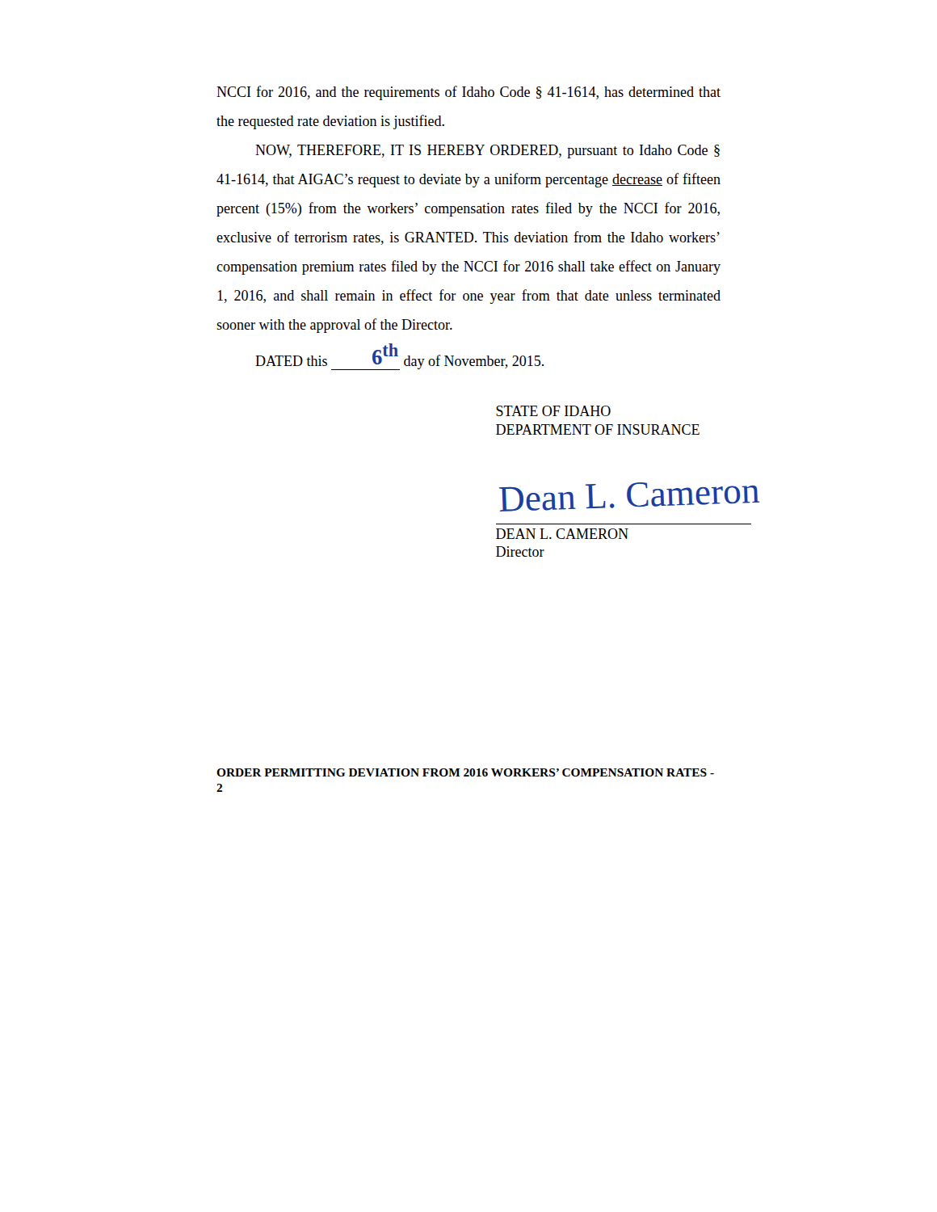NCCI for 2016, and the requirements of Idaho Code § 41-1614, has determined that the requested rate deviation is justified.
NOW, THEREFORE, IT IS HEREBY ORDERED, pursuant to Idaho Code § 41-1614, that AIGAC’s request to deviate by a uniform percentage decrease of fifteen percent (15%) from the workers’ compensation rates filed by the NCCI for 2016, exclusive of terrorism rates, is GRANTED. This deviation from the Idaho workers’ compensation premium rates filed by the NCCI for 2016 shall take effect on January 1, 2016, and shall remain in effect for one year from that date unless terminated sooner with the approval of the Director.
DATED this 6th day of November, 2015.
STATE OF IDAHO
DEPARTMENT OF INSURANCE
Dean L. Cameron
DEAN L. CAMERON
Director
ORDER PERMITTING DEVIATION FROM 2016 WORKERS’ COMPENSATION RATES - 2